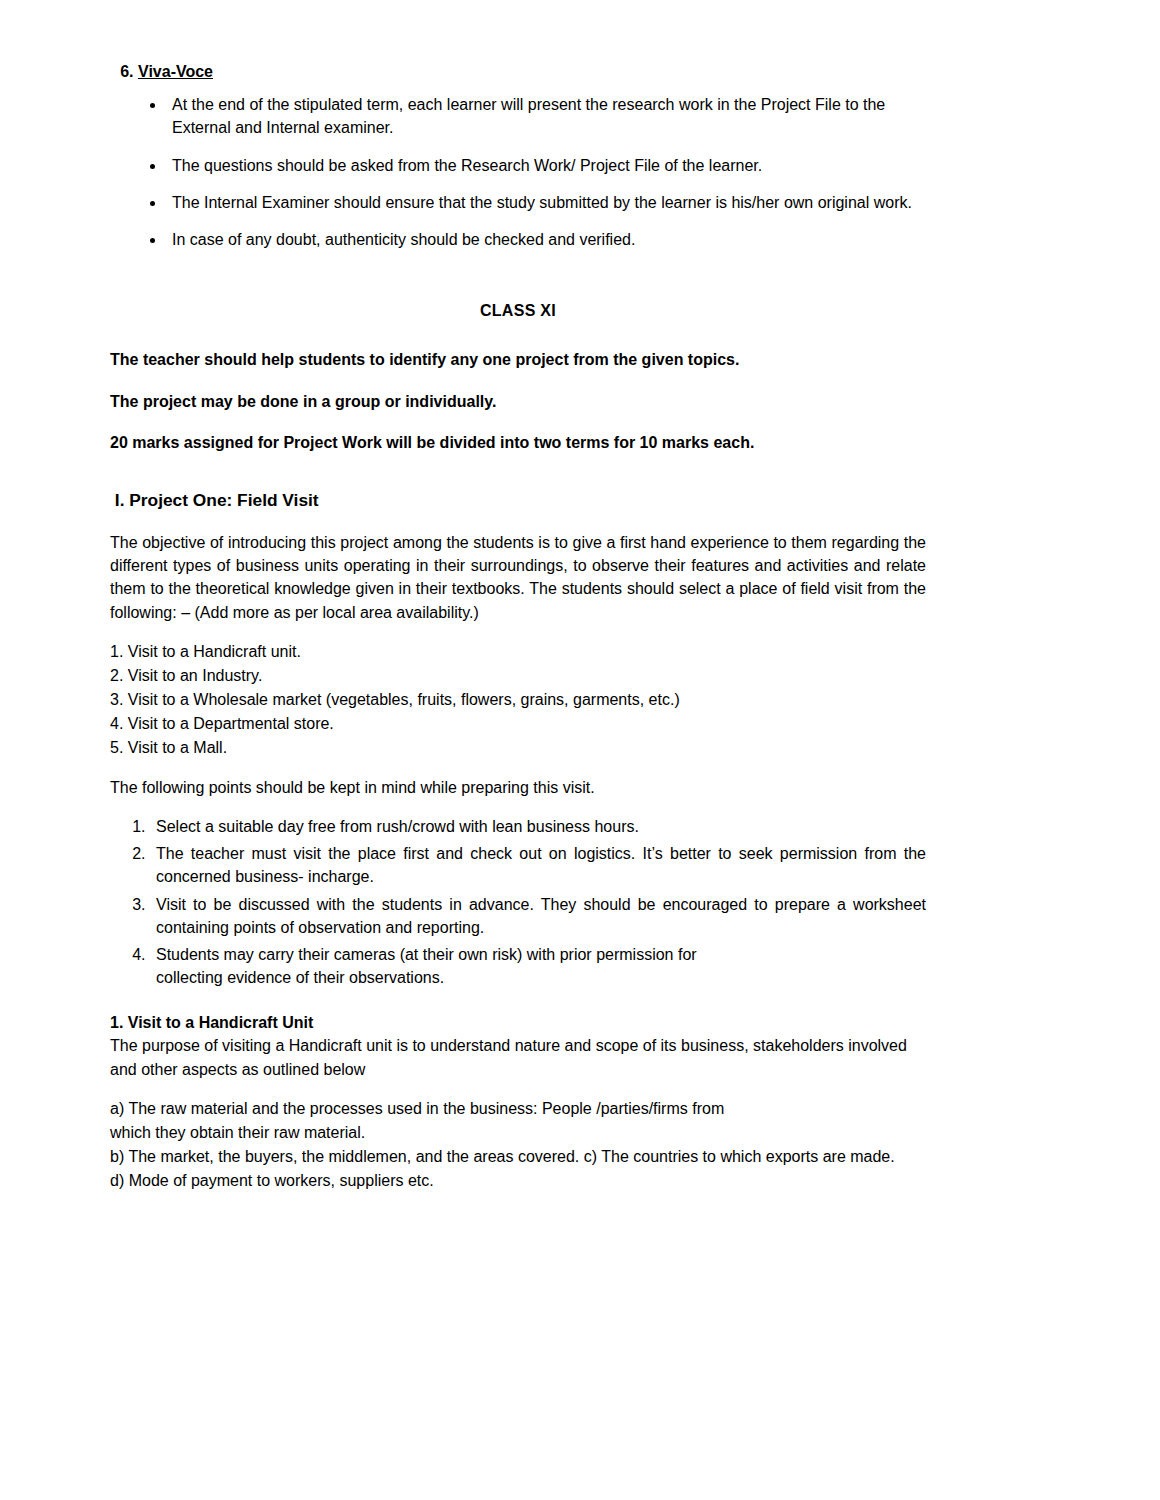Viva-Voce
At the end of the stipulated term, each learner will present the research work in the Project File to the External and Internal examiner.
The questions should be asked from the Research Work/ Project File of the learner.
The Internal Examiner should ensure that the study submitted by the learner is his/her own original work.
In case of any doubt, authenticity should be checked and verified.
CLASS XI
The teacher should help students to identify any one project from the given topics.
The project may be done in a group or individually.
20 marks assigned for Project Work will be divided into two terms for 10 marks each.
I. Project One: Field Visit
The objective of introducing this project among the students is to give a first hand experience to them regarding the different types of business units operating in their surroundings, to observe their features and activities and relate them to the theoretical knowledge given in their textbooks. The students should select a place of field visit from the following: – (Add more as per local area availability.)
1. Visit to a Handicraft unit.
2. Visit to an Industry.
3. Visit to a Wholesale market (vegetables, fruits, flowers, grains, garments, etc.)
4. Visit to a Departmental store.
5. Visit to a Mall.
The following points should be kept in mind while preparing this visit.
Select a suitable day free from rush/crowd with lean business hours.
The teacher must visit the place first and check out on logistics. It’s better to seek permission from the concerned business- incharge.
Visit to be discussed with the students in advance. They should be encouraged to prepare a worksheet containing points of observation and reporting.
Students may carry their cameras (at their own risk) with prior permission for
collecting evidence of their observations.
1. Visit to a Handicraft Unit
The purpose of visiting a Handicraft unit is to understand nature and scope of its business, stakeholders involved and other aspects as outlined below
a) The raw material and the processes used in the business: People /parties/firms from
which they obtain their raw material.
b) The market, the buyers, the middlemen, and the areas covered. c) The countries to which exports are made.
d) Mode of payment to workers, suppliers etc.